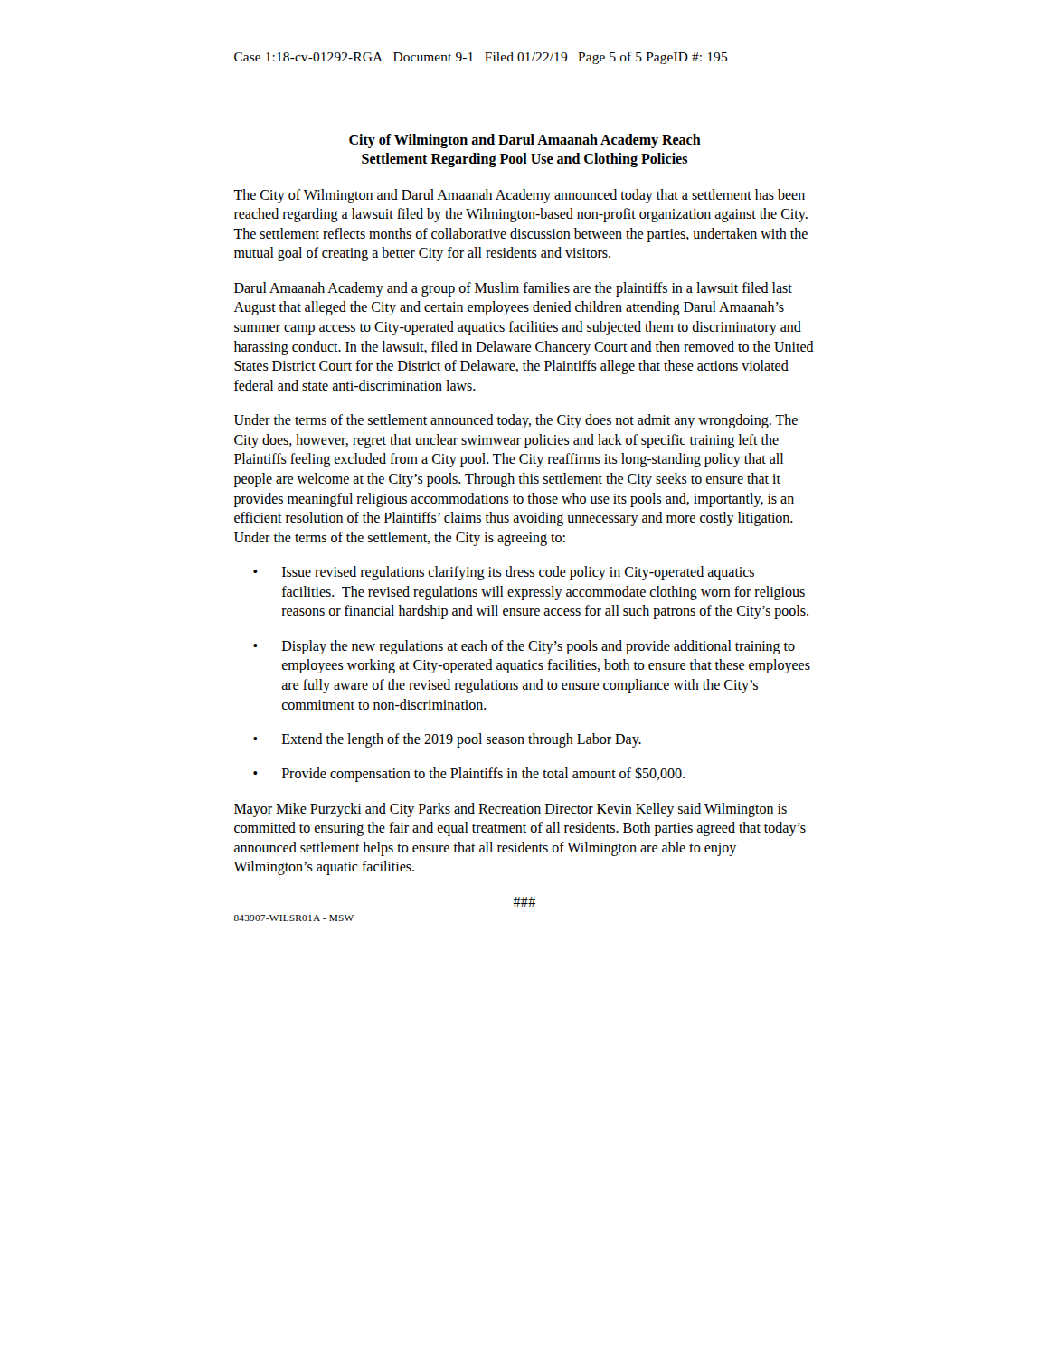Case 1:18-cv-01292-RGA Document 9-1 Filed 01/22/19 Page 5 of 5 PageID #: 195
City of Wilmington and Darul Amaanah Academy Reach Settlement Regarding Pool Use and Clothing Policies
The City of Wilmington and Darul Amaanah Academy announced today that a settlement has been reached regarding a lawsuit filed by the Wilmington-based non-profit organization against the City. The settlement reflects months of collaborative discussion between the parties, undertaken with the mutual goal of creating a better City for all residents and visitors.
Darul Amaanah Academy and a group of Muslim families are the plaintiffs in a lawsuit filed last August that alleged the City and certain employees denied children attending Darul Amaanah’s summer camp access to City-operated aquatics facilities and subjected them to discriminatory and harassing conduct. In the lawsuit, filed in Delaware Chancery Court and then removed to the United States District Court for the District of Delaware, the Plaintiffs allege that these actions violated federal and state anti-discrimination laws.
Under the terms of the settlement announced today, the City does not admit any wrongdoing. The City does, however, regret that unclear swimwear policies and lack of specific training left the Plaintiffs feeling excluded from a City pool. The City reaffirms its long-standing policy that all people are welcome at the City’s pools. Through this settlement the City seeks to ensure that it provides meaningful religious accommodations to those who use its pools and, importantly, is an efficient resolution of the Plaintiffs’ claims thus avoiding unnecessary and more costly litigation. Under the terms of the settlement, the City is agreeing to:
Issue revised regulations clarifying its dress code policy in City-operated aquatics facilities. The revised regulations will expressly accommodate clothing worn for religious reasons or financial hardship and will ensure access for all such patrons of the City’s pools.
Display the new regulations at each of the City’s pools and provide additional training to employees working at City-operated aquatics facilities, both to ensure that these employees are fully aware of the revised regulations and to ensure compliance with the City’s commitment to non-discrimination.
Extend the length of the 2019 pool season through Labor Day.
Provide compensation to the Plaintiffs in the total amount of $50,000.
Mayor Mike Purzycki and City Parks and Recreation Director Kevin Kelley said Wilmington is committed to ensuring the fair and equal treatment of all residents. Both parties agreed that today’s announced settlement helps to ensure that all residents of Wilmington are able to enjoy Wilmington’s aquatic facilities.
###
843907-WILSR01A - MSW